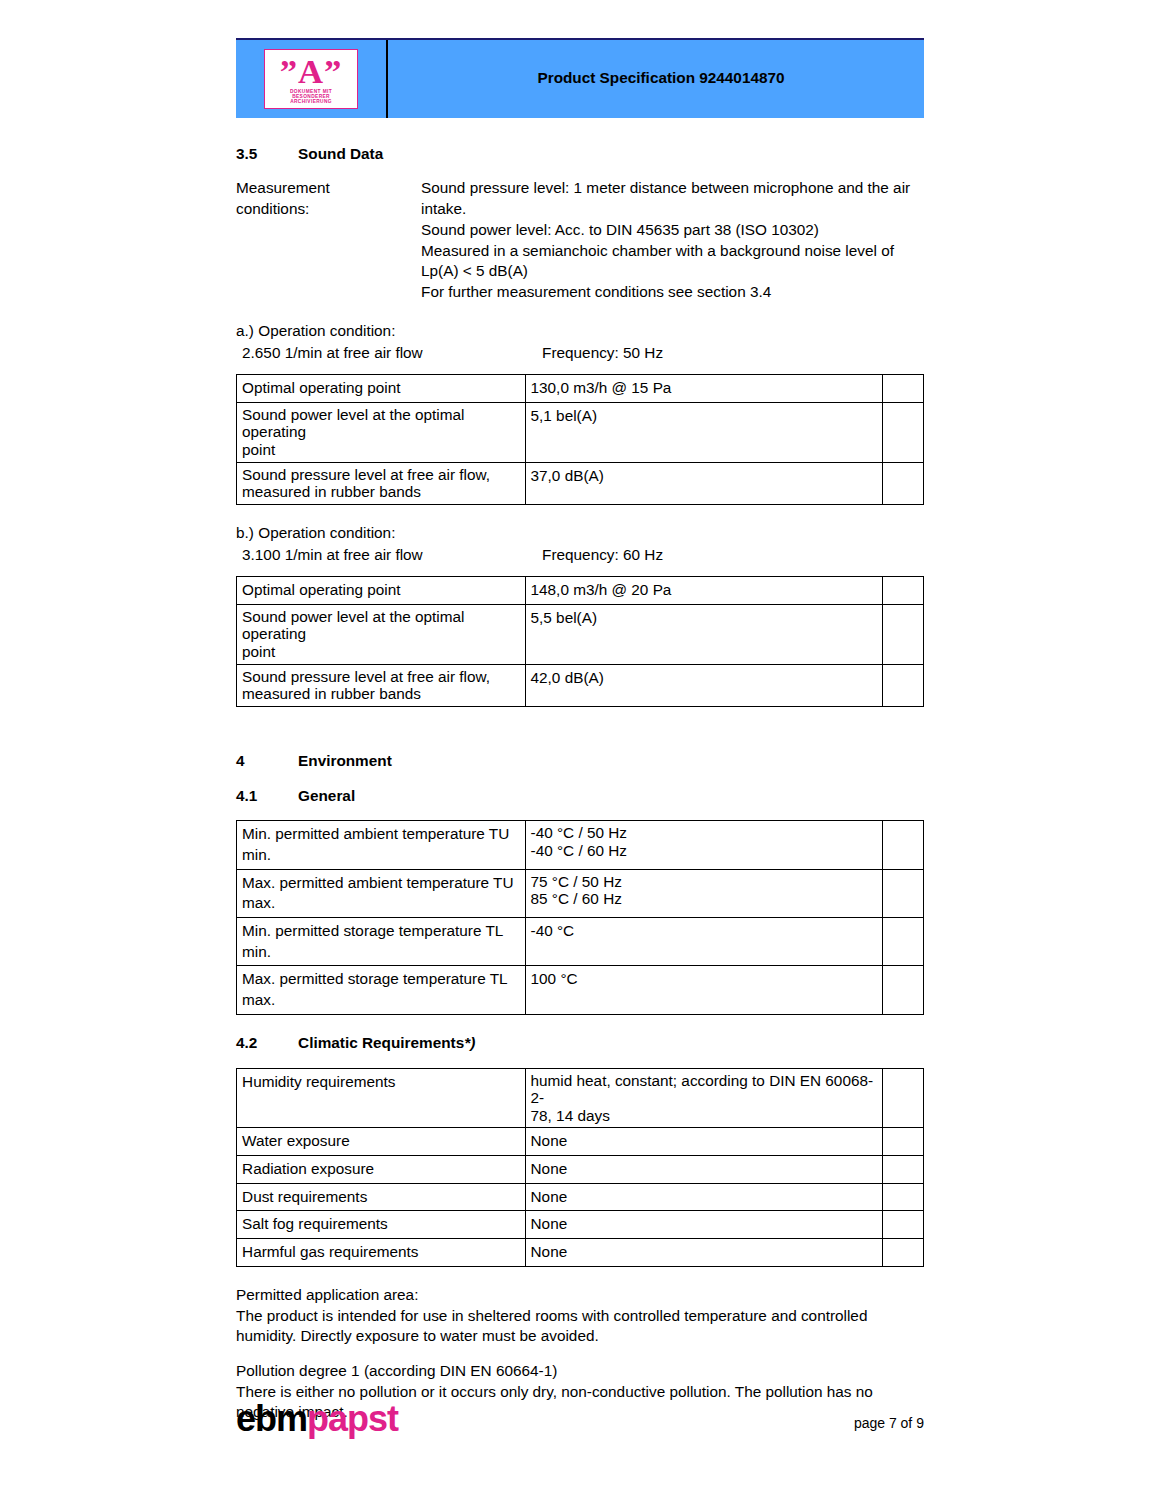”A”
DOKUMENT MIT
BESONDERER
ARCHIVIERUNG
Product Specification 9244014870
3.5 Sound Data
Measurement
conditions:
Sound pressure level: 1 meter distance between microphone and the air intake.
Sound power level: Acc. to DIN 45635 part 38 (ISO 10302)
Measured in a semianchoic chamber with a background noise level of Lp(A) < 5 dB(A)
For further measurement conditions see section 3.4
a.) Operation condition:
2.650 1/min at free air flow
Frequency: 50 Hz
| Optimal operating point | 130,0 m3/h @ 15 Pa | |
| Sound power level at the optimal operating point | 5,1 bel(A) | |
| Sound pressure level at free air flow, measured in rubber bands | 37,0 dB(A) | |
b.) Operation condition:
3.100 1/min at free air flow
Frequency: 60 Hz
| Optimal operating point | 148,0 m3/h @ 20 Pa | |
| Sound power level at the optimal operating point | 5,5 bel(A) | |
| Sound pressure level at free air flow, measured in rubber bands | 42,0 dB(A) | |
4 Environment
4.1 General
| Min. permitted ambient temperature TU min. | -40 °C / 50 Hz -40 °C / 60 Hz | |
| Max. permitted ambient temperature TU max. | 75 °C / 50 Hz 85 °C / 60 Hz | |
| Min. permitted storage temperature TL min. | -40 °C | |
| Max. permitted storage temperature TL max. | 100 °C | |
4.2 Climatic Requirements*)
| Humidity requirements | humid heat, constant; according to DIN EN 60068-2- 78, 14 days | |
| Water exposure | None | |
| Radiation exposure | None | |
| Dust requirements | None | |
| Salt fog requirements | None | |
| Harmful gas requirements | None | |
Permitted application area:
The product is intended for use in sheltered rooms with controlled temperature and controlled humidity. Directly exposure to water must be avoided.
Pollution degree 1 (according DIN EN 60664-1)
There is either no pollution or it occurs only dry, non-conductive pollution. The pollution has no negative impact.
ebm papst
page 7 of 9